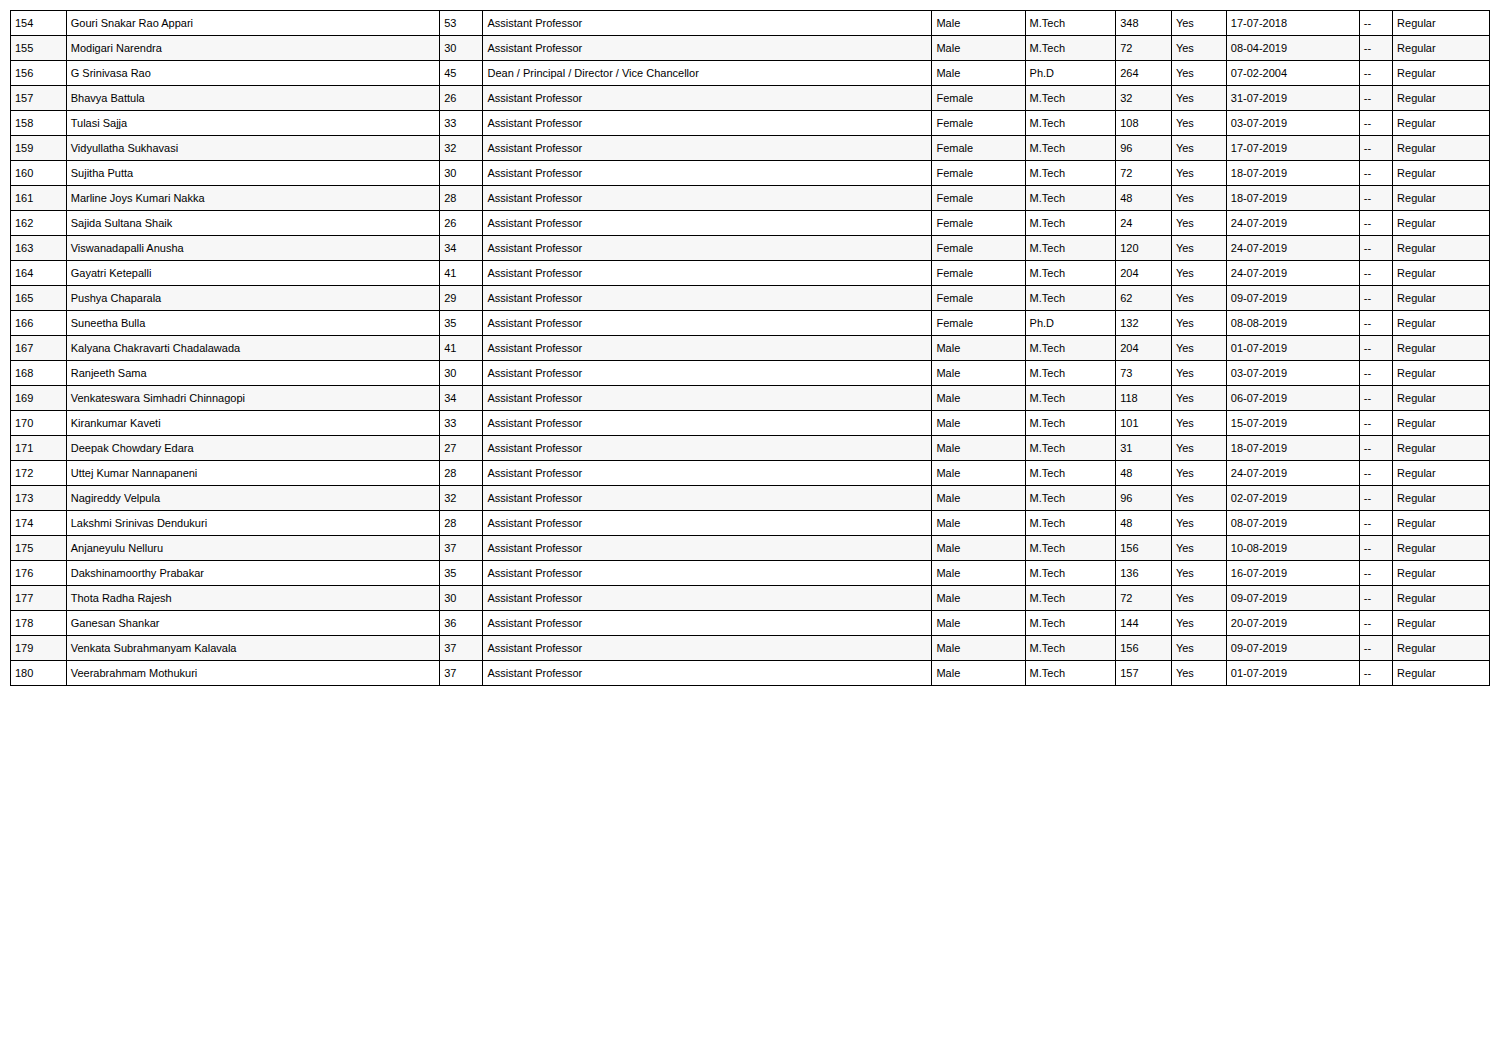| 154 | Gouri Snakar Rao Appari | 53 | Assistant Professor | Male | M.Tech | 348 | Yes | 17-07-2018 | -- | Regular |
| 155 | Modigari Narendra | 30 | Assistant Professor | Male | M.Tech | 72 | Yes | 08-04-2019 | -- | Regular |
| 156 | G Srinivasa Rao | 45 | Dean / Principal / Director / Vice Chancellor | Male | Ph.D | 264 | Yes | 07-02-2004 | -- | Regular |
| 157 | Bhavya Battula | 26 | Assistant Professor | Female | M.Tech | 32 | Yes | 31-07-2019 | -- | Regular |
| 158 | Tulasi Sajja | 33 | Assistant Professor | Female | M.Tech | 108 | Yes | 03-07-2019 | -- | Regular |
| 159 | Vidyullatha Sukhavasi | 32 | Assistant Professor | Female | M.Tech | 96 | Yes | 17-07-2019 | -- | Regular |
| 160 | Sujitha Putta | 30 | Assistant Professor | Female | M.Tech | 72 | Yes | 18-07-2019 | -- | Regular |
| 161 | Marline Joys Kumari Nakka | 28 | Assistant Professor | Female | M.Tech | 48 | Yes | 18-07-2019 | -- | Regular |
| 162 | Sajida Sultana Shaik | 26 | Assistant Professor | Female | M.Tech | 24 | Yes | 24-07-2019 | -- | Regular |
| 163 | Viswanadapalli Anusha | 34 | Assistant Professor | Female | M.Tech | 120 | Yes | 24-07-2019 | -- | Regular |
| 164 | Gayatri Ketepalli | 41 | Assistant Professor | Female | M.Tech | 204 | Yes | 24-07-2019 | -- | Regular |
| 165 | Pushya Chaparala | 29 | Assistant Professor | Female | M.Tech | 62 | Yes | 09-07-2019 | -- | Regular |
| 166 | Suneetha Bulla | 35 | Assistant Professor | Female | Ph.D | 132 | Yes | 08-08-2019 | -- | Regular |
| 167 | Kalyana Chakravarti Chadalawada | 41 | Assistant Professor | Male | M.Tech | 204 | Yes | 01-07-2019 | -- | Regular |
| 168 | Ranjeeth Sama | 30 | Assistant Professor | Male | M.Tech | 73 | Yes | 03-07-2019 | -- | Regular |
| 169 | Venkateswara Simhadri Chinnagopi | 34 | Assistant Professor | Male | M.Tech | 118 | Yes | 06-07-2019 | -- | Regular |
| 170 | Kirankumar Kaveti | 33 | Assistant Professor | Male | M.Tech | 101 | Yes | 15-07-2019 | -- | Regular |
| 171 | Deepak Chowdary Edara | 27 | Assistant Professor | Male | M.Tech | 31 | Yes | 18-07-2019 | -- | Regular |
| 172 | Uttej Kumar Nannapaneni | 28 | Assistant Professor | Male | M.Tech | 48 | Yes | 24-07-2019 | -- | Regular |
| 173 | Nagireddy Velpula | 32 | Assistant Professor | Male | M.Tech | 96 | Yes | 02-07-2019 | -- | Regular |
| 174 | Lakshmi Srinivas Dendukuri | 28 | Assistant Professor | Male | M.Tech | 48 | Yes | 08-07-2019 | -- | Regular |
| 175 | Anjaneyulu Nelluru | 37 | Assistant Professor | Male | M.Tech | 156 | Yes | 10-08-2019 | -- | Regular |
| 176 | Dakshinamoorthy Prabakar | 35 | Assistant Professor | Male | M.Tech | 136 | Yes | 16-07-2019 | -- | Regular |
| 177 | Thota Radha Rajesh | 30 | Assistant Professor | Male | M.Tech | 72 | Yes | 09-07-2019 | -- | Regular |
| 178 | Ganesan Shankar | 36 | Assistant Professor | Male | M.Tech | 144 | Yes | 20-07-2019 | -- | Regular |
| 179 | Venkata Subrahmanyam Kalavala | 37 | Assistant Professor | Male | M.Tech | 156 | Yes | 09-07-2019 | -- | Regular |
| 180 | Veerabrahmam Mothukuri | 37 | Assistant Professor | Male | M.Tech | 157 | Yes | 01-07-2019 | -- | Regular |